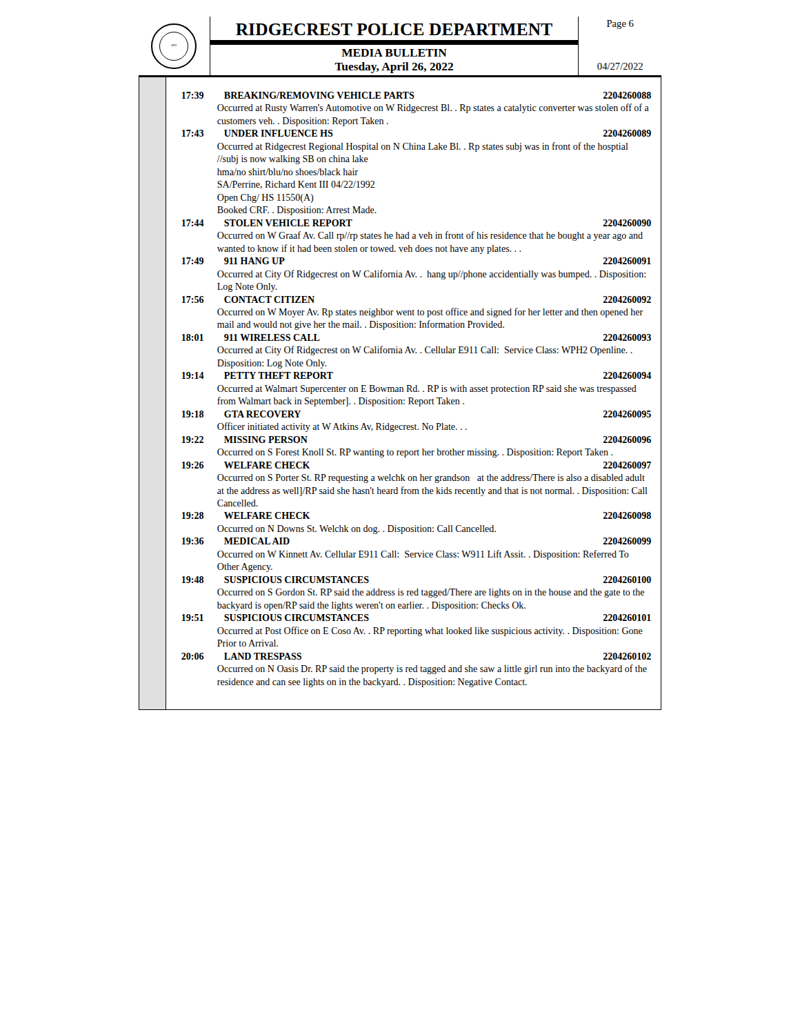RPD
RIDGECREST POLICE DEPARTMENT
MEDIA BULLETIN
Tuesday, April 26, 2022
Page 6
04/27/2022
17:39 BREAKING/REMOVING VEHICLE PARTS 2204260088
Occurred at Rusty Warren's Automotive on W Ridgecrest Bl. . Rp states a catalytic converter was stolen off of a customers veh. . Disposition: Report Taken .
17:43 UNDER INFLUENCE HS 2204260089
Occurred at Ridgecrest Regional Hospital on N China Lake Bl. . Rp states subj was in front of the hosptial //subj is now walking SB on china lake
hma/no shirt/blu/no shoes/black hair
SA/Perrine, Richard Kent III 04/22/1992
Open Chg/ HS 11550(A)
Booked CRF. . Disposition: Arrest Made.
17:44 STOLEN VEHICLE REPORT 2204260090
Occurred on W Graaf Av. Call rp//rp states he had a veh in front of his residence that he bought a year ago and wanted to know if it had been stolen or towed. veh does not have any plates. . .
17:49 911 HANG UP 2204260091
Occurred at City Of Ridgecrest on W California Av. . hang up//phone accidentially was bumped. . Disposition: Log Note Only.
17:56 CONTACT CITIZEN 2204260092
Occurred on W Moyer Av. Rp states neighbor went to post office and signed for her letter and then opened her mail and would not give her the mail. . Disposition: Information Provided.
18:01 911 WIRELESS CALL 2204260093
Occurred at City Of Ridgecrest on W California Av. . Cellular E911 Call: Service Class: WPH2 Openline. . Disposition: Log Note Only.
19:14 PETTY THEFT REPORT 2204260094
Occurred at Walmart Supercenter on E Bowman Rd. . RP is with asset protection RP said she was trespassed from Walmart back in September]. . Disposition: Report Taken .
19:18 GTA RECOVERY 2204260095
Officer initiated activity at W Atkins Av, Ridgecrest. No Plate. . .
19:22 MISSING PERSON 2204260096
Occurred on S Forest Knoll St. RP wanting to report her brother missing. . Disposition: Report Taken .
19:26 WELFARE CHECK 2204260097
Occurred on S Porter St. RP requesting a welchk on her grandson at the address/There is also a disabled adult at the address as well]/RP said she hasn't heard from the kids recently and that is not normal. . Disposition: Call Cancelled.
19:28 WELFARE CHECK 2204260098
Occurred on N Downs St. Welchk on dog. . Disposition: Call Cancelled.
19:36 MEDICAL AID 2204260099
Occurred on W Kinnett Av. Cellular E911 Call: Service Class: W911 Lift Assit. . Disposition: Referred To Other Agency.
19:48 SUSPICIOUS CIRCUMSTANCES 2204260100
Occurred on S Gordon St. RP said the address is red tagged/There are lights on in the house and the gate to the backyard is open/RP said the lights weren't on earlier. . Disposition: Checks Ok.
19:51 SUSPICIOUS CIRCUMSTANCES 2204260101
Occurred at Post Office on E Coso Av. . RP reporting what looked like suspicious activity. . Disposition: Gone Prior to Arrival.
20:06 LAND TRESPASS 2204260102
Occurred on N Oasis Dr. RP said the property is red tagged and she saw a little girl run into the backyard of the residence and can see lights on in the backyard. . Disposition: Negative Contact.